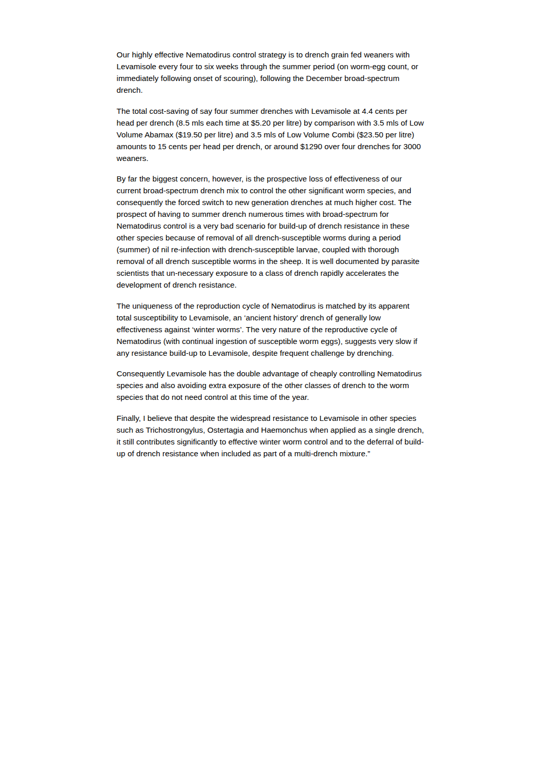Our highly effective Nematodirus control strategy is to drench grain fed weaners with Levamisole every four to six weeks through the summer period (on worm-egg count, or immediately following onset of scouring), following the December broad-spectrum drench.
The total cost-saving of say four summer drenches with Levamisole at 4.4 cents per head per drench (8.5 mls each time at $5.20 per litre) by comparison with 3.5 mls of Low Volume Abamax ($19.50 per litre) and 3.5 mls of Low Volume Combi ($23.50 per litre) amounts to 15 cents per head per drench, or around $1290 over four drenches for 3000 weaners.
By far the biggest concern, however, is the prospective loss of effectiveness of our current broad-spectrum drench mix to control the other significant worm species, and consequently the forced switch to new generation drenches at much higher cost. The prospect of having to summer drench numerous times with broad-spectrum for Nematodirus control is a very bad scenario for build-up of drench resistance in these other species because of removal of all drench-susceptible worms during a period (summer) of nil re-infection with drench-susceptible larvae, coupled with thorough removal of all drench susceptible worms in the sheep. It is well documented by parasite scientists that un-necessary exposure to a class of drench rapidly accelerates the development of drench resistance.
The uniqueness of the reproduction cycle of Nematodirus is matched by its apparent total susceptibility to Levamisole, an ‘ancient history’ drench of generally low effectiveness against ‘winter worms’. The very nature of the reproductive cycle of Nematodirus (with continual ingestion of susceptible worm eggs), suggests very slow if any resistance build-up to Levamisole, despite frequent challenge by drenching.
Consequently Levamisole has the double advantage of cheaply controlling Nematodirus species and also avoiding extra exposure of the other classes of drench to the worm species that do not need control at this time of the year.
Finally, I believe that despite the widespread resistance to Levamisole in other species such as Trichostrongylus, Ostertagia and Haemonchus when applied as a single drench, it still contributes significantly to effective winter worm control and to the deferral of build-up of drench resistance when included as part of a multi-drench mixture.”